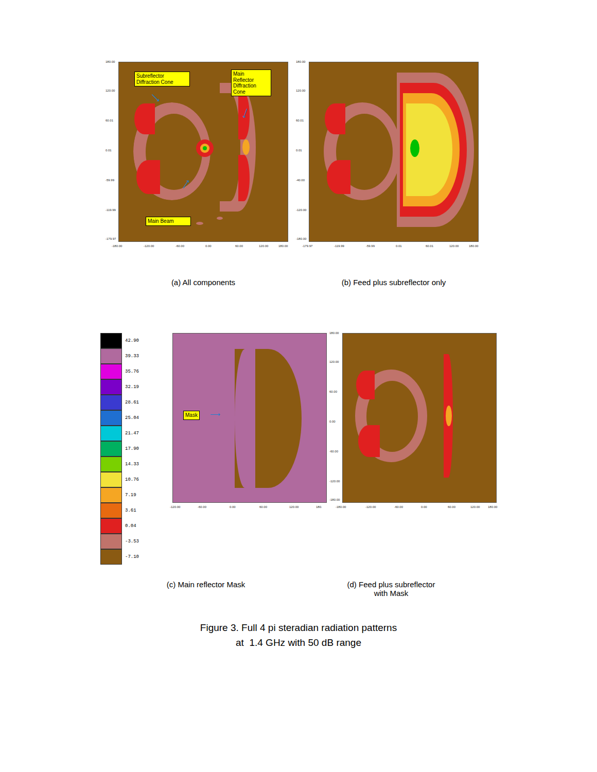180.00 120.00 60.01 0.01 -59.99 -119.99 -179.97 -180.00 -120.00 -60.00 0.00 60.00 120.00 180.00
Subreflector
Diffraction Cone
⟶
Main
Reflector
Diffraction
Cone
⟶
Main Beam
⟶
180.00 120.00 60.01 0.01 -40.00 -120.00 -180.00 -179.97 -119.99 -59.99 0.01 60.01 120.00 180.00
(a) All components (b) Feed plus subreflector only
42.90
39.33
35.76
32.19
28.61
25.04
21.47
17.90
14.33
10.76
7.19
3.61
0.04
-3.53
-7.10
Mask
⟶ -120.00 -60.00 0.00 60.00 120.00 180.
180.00 120.00 60.00 0.00 -60.00 -120.00 -180.00 -180.00 -120.00 -60.00 0.00 60.00 120.00 180.00
(c) Main reflector Mask (d) Feed plus subreflector
with Mask
Figure 3. Full 4 pi steradian radiation patterns
at 1.4 GHz with 50 dB range